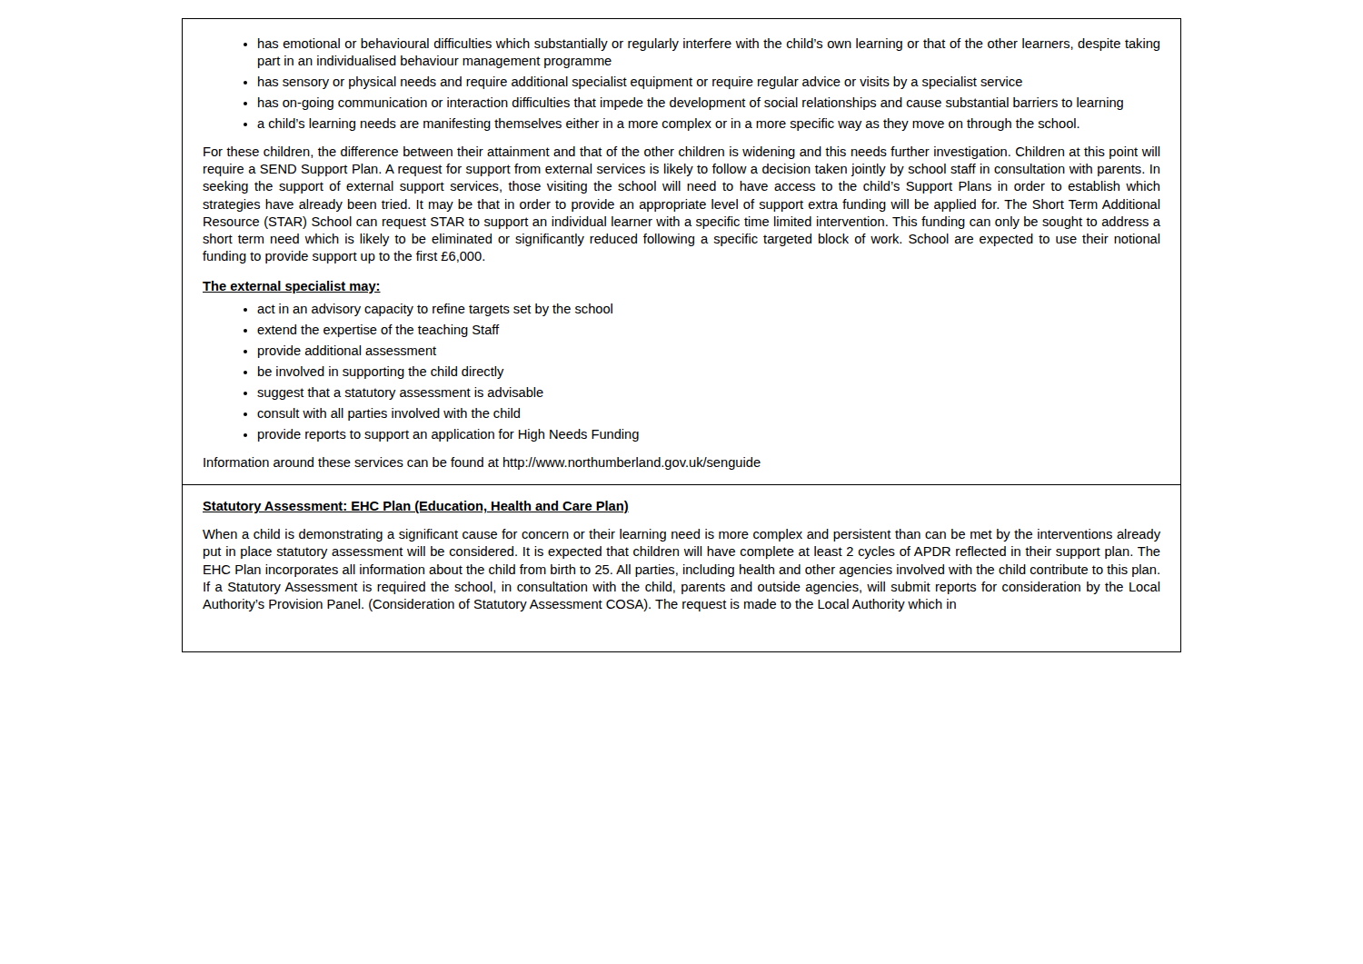has emotional or behavioural difficulties which substantially or regularly interfere with the child’s own learning or that of the other learners, despite taking part in an individualised behaviour management programme
has sensory or physical needs and require additional specialist equipment or require regular advice or visits by a specialist service
has on-going communication or interaction difficulties that impede the development of social relationships and cause substantial barriers to learning
a child’s learning needs are manifesting themselves either in a more complex or in a more specific way as they move on through the school.
For these children, the difference between their attainment and that of the other children is widening and this needs further investigation. Children at this point will require a SEND Support Plan. A request for support from external services is likely to follow a decision taken jointly by school staff in consultation with parents. In seeking the support of external support services, those visiting the school will need to have access to the child’s Support Plans in order to establish which strategies have already been tried. It may be that in order to provide an appropriate level of support extra funding will be applied for. The Short Term Additional Resource (STAR) School can request STAR to support an individual learner with a specific time limited intervention. This funding can only be sought to address a short term need which is likely to be eliminated or significantly reduced following a specific targeted block of work. School are expected to use their notional funding to provide support up to the first £6,000.
The external specialist may:
act in an advisory capacity to refine targets set by the school
extend the expertise of the teaching Staff
provide additional assessment
be involved in supporting the child directly
suggest that a statutory assessment is advisable
consult with all parties involved with the child
provide reports to support an application for High Needs Funding
Information around these services can be found at http://www.northumberland.gov.uk/senguide
Statutory Assessment: EHC Plan (Education, Health and Care Plan)
When a child is demonstrating a significant cause for concern or their learning need is more complex and persistent than can be met by the interventions already put in place statutory assessment will be considered. It is expected that children will have complete at least 2 cycles of APDR reflected in their support plan. The EHC Plan incorporates all information about the child from birth to 25. All parties, including health and other agencies involved with the child contribute to this plan. If a Statutory Assessment is required the school, in consultation with the child, parents and outside agencies, will submit reports for consideration by the Local Authority’s Provision Panel. (Consideration of Statutory Assessment COSA). The request is made to the Local Authority which in